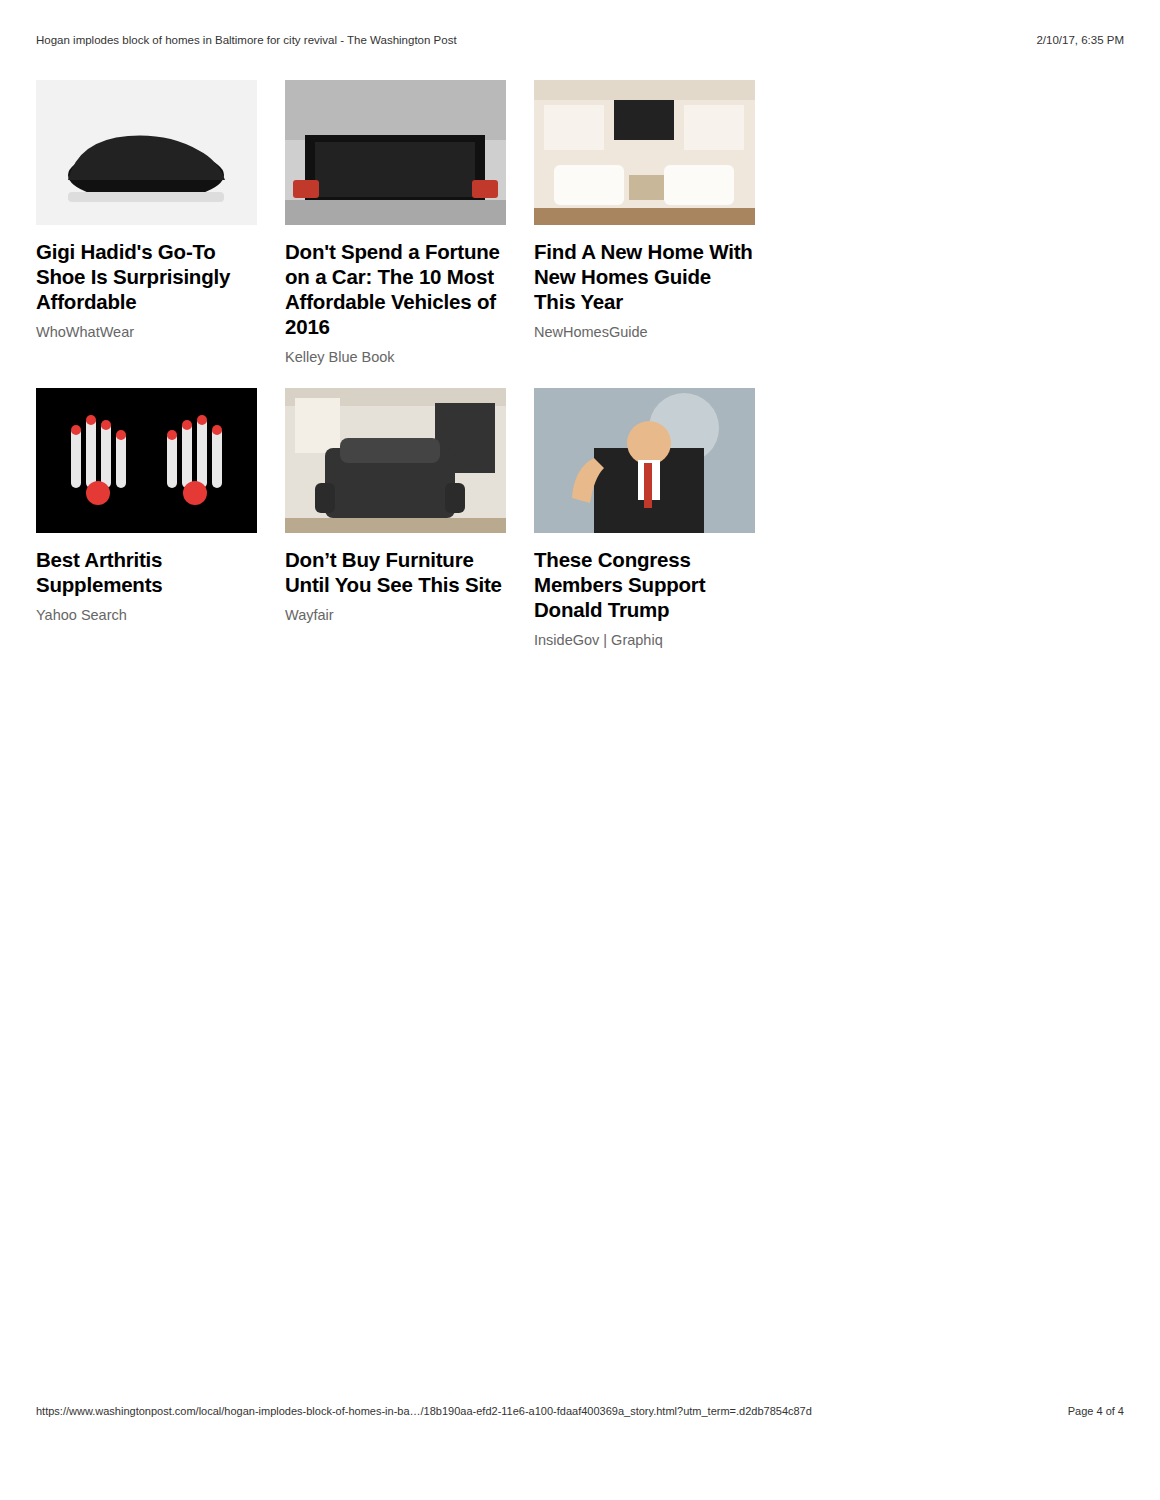Hogan implodes block of homes in Baltimore for city revival - The Washington Post
2/10/17, 6:35 PM
Gigi Hadid's Go-To Shoe Is Surprisingly Affordable
WhoWhatWear
Don't Spend a Fortune on a Car: The 10 Most Affordable Vehicles of 2016
Kelley Blue Book
Find A New Home With New Homes Guide This Year
NewHomesGuide
Best Arthritis Supplements
Yahoo Search
Don’t Buy Furniture Until You See This Site
Wayfair
These Congress Members Support Donald Trump
InsideGov | Graphiq
https://www.washingtonpost.com/local/hogan-implodes-block-of-homes-in-ba…/18b190aa-efd2-11e6-a100-fdaaf400369a_story.html?utm_term=.d2db7854c87d
Page 4 of 4